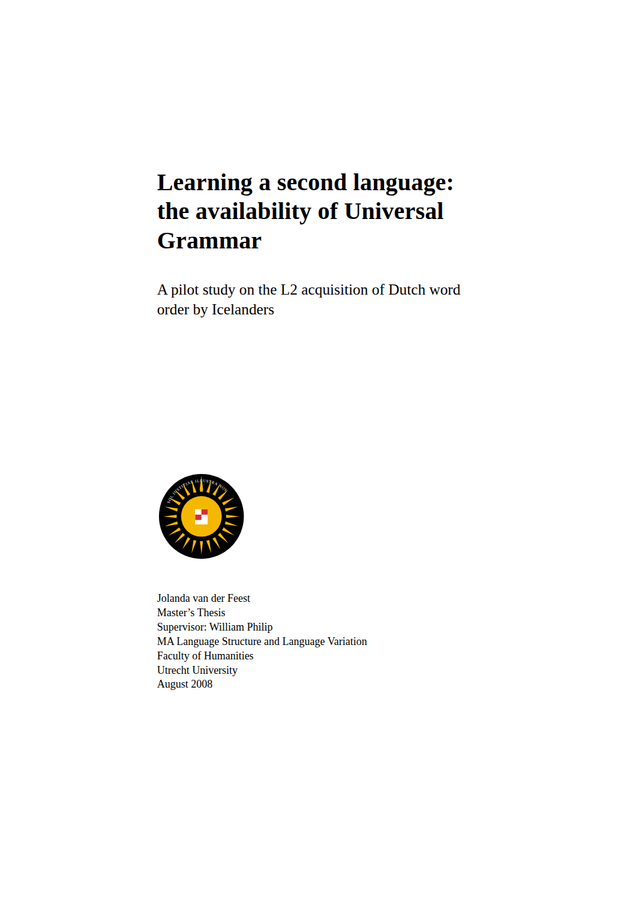Learning a second language:
the availability of Universal Grammar
A pilot study on the L2 acquisition of Dutch word order by Icelanders
Utrecht University emblem SOL IUSTITIAE ILLUSTRA NOS
Jolanda van der Feest
Master’s Thesis
Supervisor: William Philip
MA Language Structure and Language Variation
Faculty of Humanities
Utrecht University
August 2008